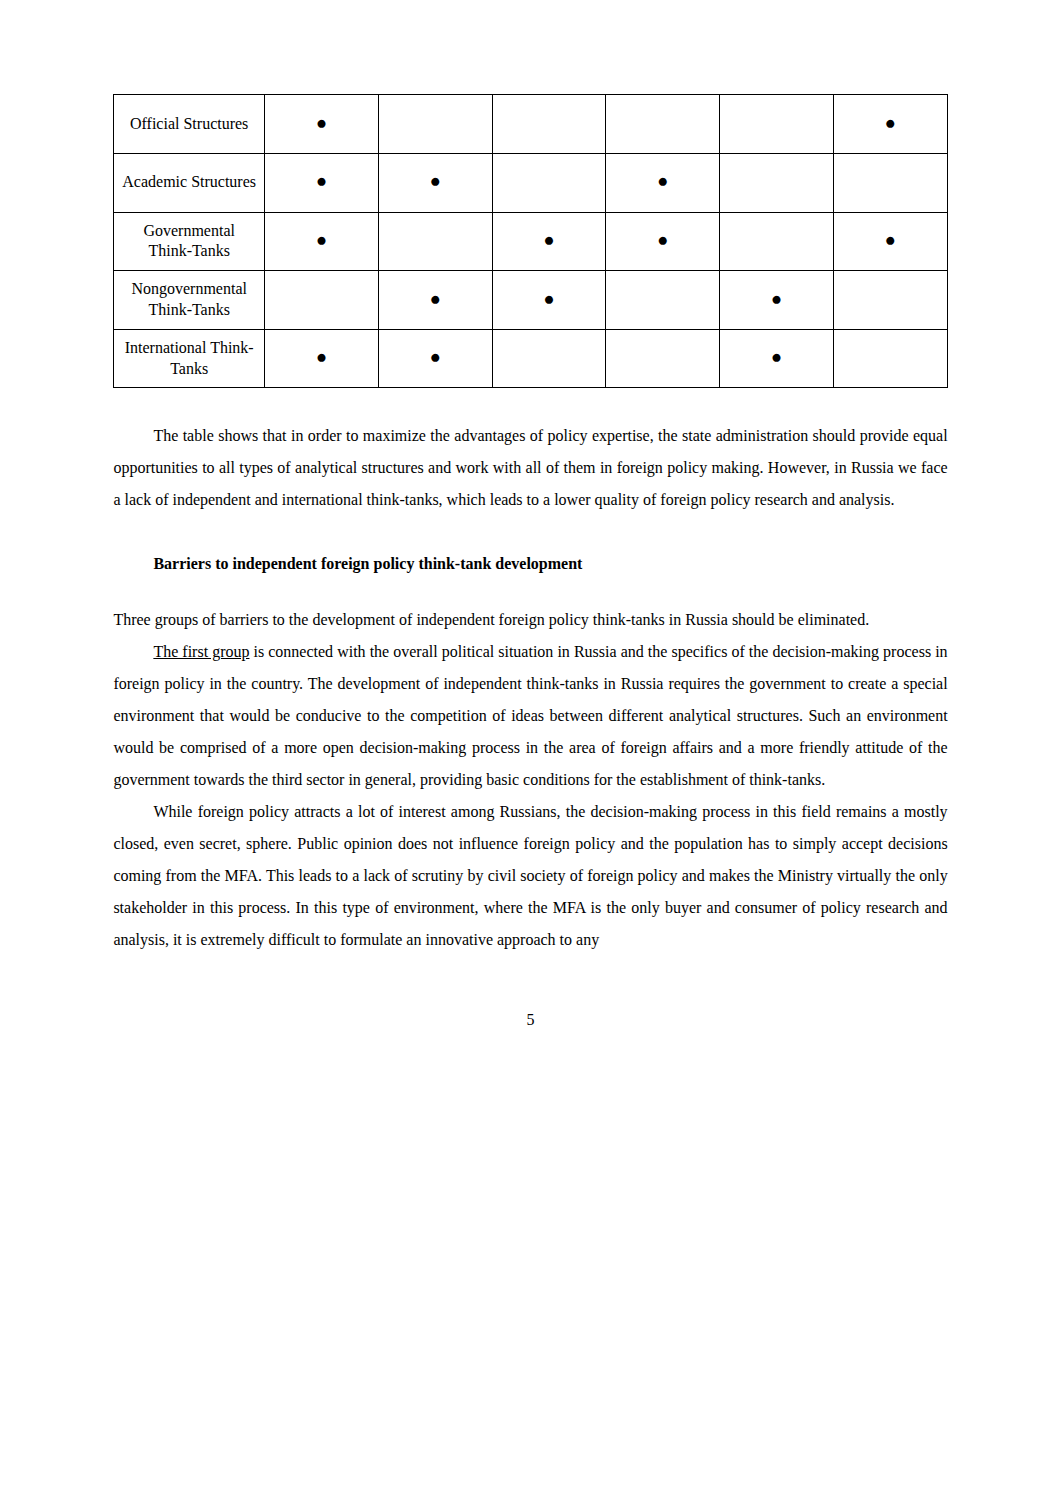| Official Structures | ● | | | | | ● |
| Academic Structures | ● | ● | | ● | | |
| Governmental Think-Tanks | ● | | ● | ● | | ● |
| Nongovernmental Think-Tanks | | ● | ● | | ● | |
| International Think-Tanks | ● | ● | | | ● | |
The table shows that in order to maximize the advantages of policy expertise, the state administration should provide equal opportunities to all types of analytical structures and work with all of them in foreign policy making. However, in Russia we face a lack of independent and international think-tanks, which leads to a lower quality of foreign policy research and analysis.
Barriers to independent foreign policy think-tank development
Three groups of barriers to the development of independent foreign policy think-tanks in Russia should be eliminated.
The first group is connected with the overall political situation in Russia and the specifics of the decision-making process in foreign policy in the country. The development of independent think-tanks in Russia requires the government to create a special environment that would be conducive to the competition of ideas between different analytical structures. Such an environment would be comprised of a more open decision-making process in the area of foreign affairs and a more friendly attitude of the government towards the third sector in general, providing basic conditions for the establishment of think-tanks.
While foreign policy attracts a lot of interest among Russians, the decision-making process in this field remains a mostly closed, even secret, sphere. Public opinion does not influence foreign policy and the population has to simply accept decisions coming from the MFA. This leads to a lack of scrutiny by civil society of foreign policy and makes the Ministry virtually the only stakeholder in this process. In this type of environment, where the MFA is the only buyer and consumer of policy research and analysis, it is extremely difficult to formulate an innovative approach to any
5